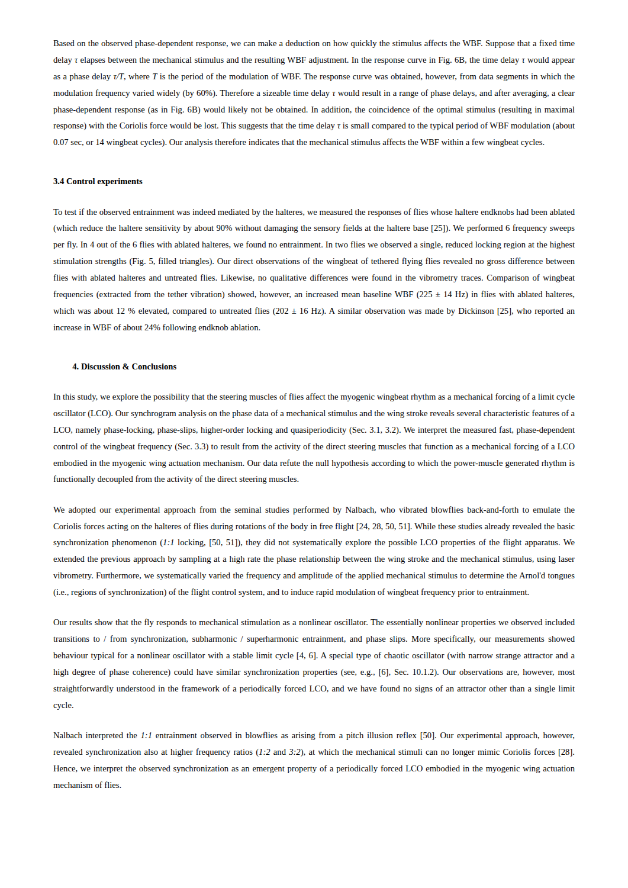Based on the observed phase-dependent response, we can make a deduction on how quickly the stimulus affects the WBF. Suppose that a fixed time delay τ elapses between the mechanical stimulus and the resulting WBF adjustment. In the response curve in Fig. 6B, the time delay τ would appear as a phase delay τ/T, where T is the period of the modulation of WBF. The response curve was obtained, however, from data segments in which the modulation frequency varied widely (by 60%). Therefore a sizeable time delay τ would result in a range of phase delays, and after averaging, a clear phase-dependent response (as in Fig. 6B) would likely not be obtained. In addition, the coincidence of the optimal stimulus (resulting in maximal response) with the Coriolis force would be lost. This suggests that the time delay τ is small compared to the typical period of WBF modulation (about 0.07 sec, or 14 wingbeat cycles). Our analysis therefore indicates that the mechanical stimulus affects the WBF within a few wingbeat cycles.
3.4 Control experiments
To test if the observed entrainment was indeed mediated by the halteres, we measured the responses of flies whose haltere endknobs had been ablated (which reduce the haltere sensitivity by about 90% without damaging the sensory fields at the haltere base [25]). We performed 6 frequency sweeps per fly. In 4 out of the 6 flies with ablated halteres, we found no entrainment. In two flies we observed a single, reduced locking region at the highest stimulation strengths (Fig. 5, filled triangles). Our direct observations of the wingbeat of tethered flying flies revealed no gross difference between flies with ablated halteres and untreated flies. Likewise, no qualitative differences were found in the vibrometry traces. Comparison of wingbeat frequencies (extracted from the tether vibration) showed, however, an increased mean baseline WBF (225 ± 14 Hz) in flies with ablated halteres, which was about 12 % elevated, compared to untreated flies (202 ± 16 Hz). A similar observation was made by Dickinson [25], who reported an increase in WBF of about 24% following endknob ablation.
4. Discussion & Conclusions
In this study, we explore the possibility that the steering muscles of flies affect the myogenic wingbeat rhythm as a mechanical forcing of a limit cycle oscillator (LCO). Our synchrogram analysis on the phase data of a mechanical stimulus and the wing stroke reveals several characteristic features of a LCO, namely phase-locking, phase-slips, higher-order locking and quasiperiodicity (Sec. 3.1, 3.2). We interpret the measured fast, phase-dependent control of the wingbeat frequency (Sec. 3.3) to result from the activity of the direct steering muscles that function as a mechanical forcing of a LCO embodied in the myogenic wing actuation mechanism. Our data refute the null hypothesis according to which the power-muscle generated rhythm is functionally decoupled from the activity of the direct steering muscles.
We adopted our experimental approach from the seminal studies performed by Nalbach, who vibrated blowflies back-and-forth to emulate the Coriolis forces acting on the halteres of flies during rotations of the body in free flight [24, 28, 50, 51]. While these studies already revealed the basic synchronization phenomenon (1:1 locking, [50, 51]), they did not systematically explore the possible LCO properties of the flight apparatus. We extended the previous approach by sampling at a high rate the phase relationship between the wing stroke and the mechanical stimulus, using laser vibrometry. Furthermore, we systematically varied the frequency and amplitude of the applied mechanical stimulus to determine the Arnol'd tongues (i.e., regions of synchronization) of the flight control system, and to induce rapid modulation of wingbeat frequency prior to entrainment.
Our results show that the fly responds to mechanical stimulation as a nonlinear oscillator. The essentially nonlinear properties we observed included transitions to / from synchronization, subharmonic / superharmonic entrainment, and phase slips. More specifically, our measurements showed behaviour typical for a nonlinear oscillator with a stable limit cycle [4, 6]. A special type of chaotic oscillator (with narrow strange attractor and a high degree of phase coherence) could have similar synchronization properties (see, e.g., [6], Sec. 10.1.2). Our observations are, however, most straightforwardly understood in the framework of a periodically forced LCO, and we have found no signs of an attractor other than a single limit cycle.
Nalbach interpreted the 1:1 entrainment observed in blowflies as arising from a pitch illusion reflex [50]. Our experimental approach, however, revealed synchronization also at higher frequency ratios (1:2 and 3:2), at which the mechanical stimuli can no longer mimic Coriolis forces [28]. Hence, we interpret the observed synchronization as an emergent property of a periodically forced LCO embodied in the myogenic wing actuation mechanism of flies.